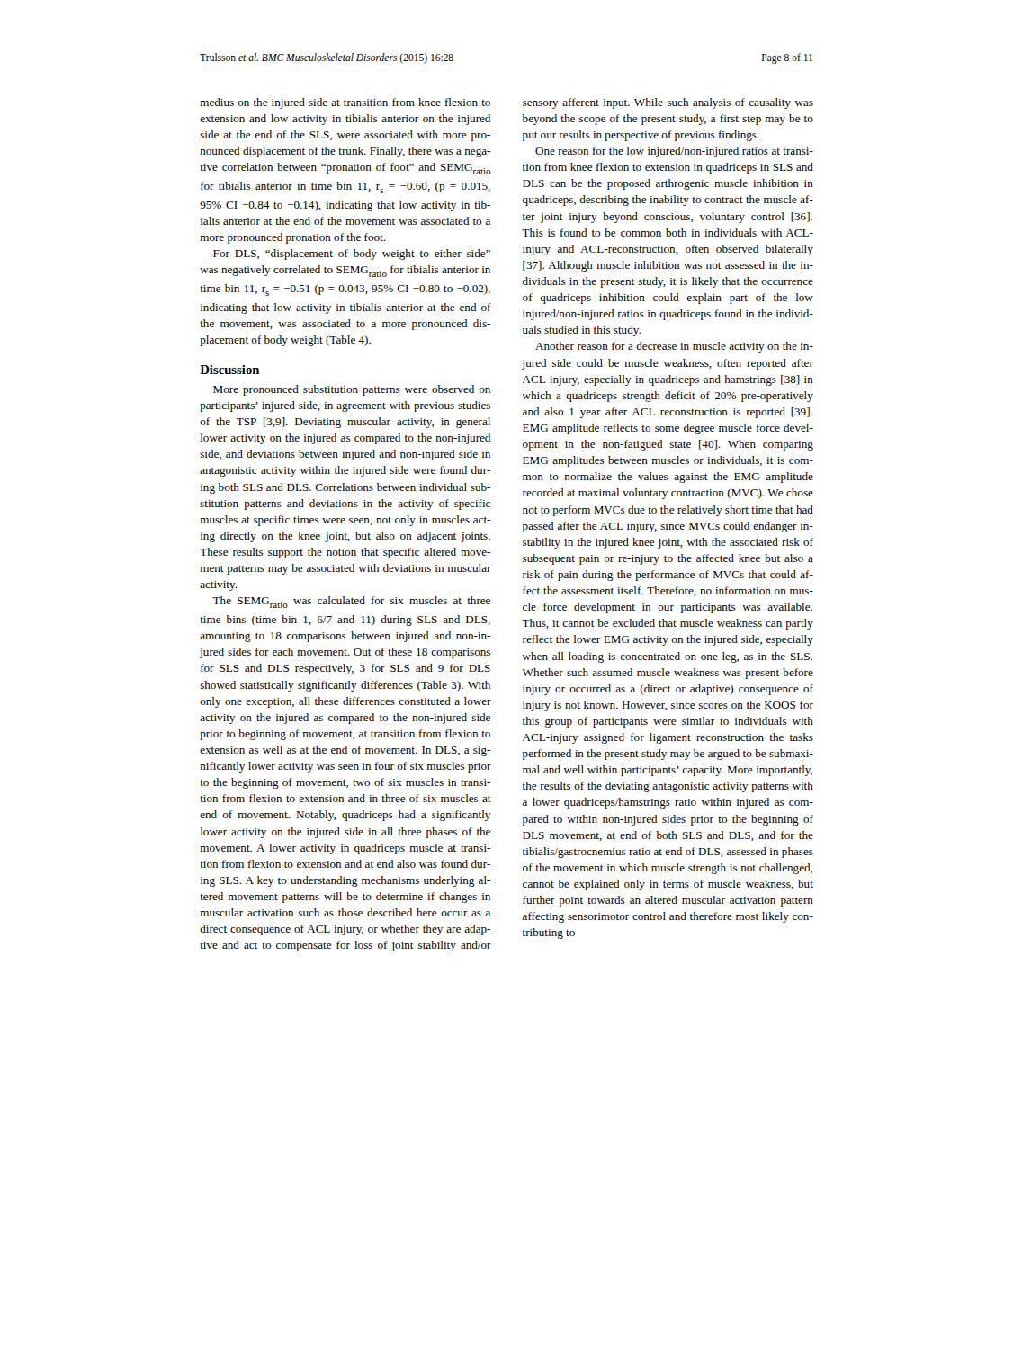Trulsson et al. BMC Musculoskeletal Disorders (2015) 16:28 Page 8 of 11
medius on the injured side at transition from knee flexion to extension and low activity in tibialis anterior on the injured side at the end of the SLS, were associated with more pronounced displacement of the trunk. Finally, there was a negative correlation between “pronation of foot” and SEMGratio for tibialis anterior in time bin 11, rs = −0.60, (p = 0.015, 95% CI −0.84 to −0.14), indicating that low activity in tibialis anterior at the end of the movement was associated to a more pronounced pronation of the foot.
For DLS, “displacement of body weight to either side” was negatively correlated to SEMGratio for tibialis anterior in time bin 11, rs = −0.51 (p = 0.043, 95% CI −0.80 to −0.02), indicating that low activity in tibialis anterior at the end of the movement, was associated to a more pronounced displacement of body weight (Table 4).
Discussion
More pronounced substitution patterns were observed on participants’ injured side, in agreement with previous studies of the TSP [3,9]. Deviating muscular activity, in general lower activity on the injured as compared to the non-injured side, and deviations between injured and non-injured side in antagonistic activity within the injured side were found during both SLS and DLS. Correlations between individual substitution patterns and deviations in the activity of specific muscles at specific times were seen, not only in muscles acting directly on the knee joint, but also on adjacent joints. These results support the notion that specific altered movement patterns may be associated with deviations in muscular activity.
The SEMGratio was calculated for six muscles at three time bins (time bin 1, 6/7 and 11) during SLS and DLS, amounting to 18 comparisons between injured and non-injured sides for each movement. Out of these 18 comparisons for SLS and DLS respectively, 3 for SLS and 9 for DLS showed statistically significantly differences (Table 3). With only one exception, all these differences constituted a lower activity on the injured as compared to the non-injured side prior to beginning of movement, at transition from flexion to extension as well as at the end of movement. In DLS, a significantly lower activity was seen in four of six muscles prior to the beginning of movement, two of six muscles in transition from flexion to extension and in three of six muscles at end of movement. Notably, quadriceps had a significantly lower activity on the injured side in all three phases of the movement. A lower activity in quadriceps muscle at transition from flexion to extension and at end also was found during SLS. A key to understanding mechanisms underlying altered movement patterns will be to determine if changes in muscular activation such as those described here occur as a direct consequence of ACL injury, or whether they are adaptive and act to compensate for loss of joint stability and/or sensory afferent input. While such analysis of causality was beyond the scope of the present study, a first step may be to put our results in perspective of previous findings.
One reason for the low injured/non-injured ratios at transition from knee flexion to extension in quadriceps in SLS and DLS can be the proposed arthrogenic muscle inhibition in quadriceps, describing the inability to contract the muscle after joint injury beyond conscious, voluntary control [36]. This is found to be common both in individuals with ACL-injury and ACL-reconstruction, often observed bilaterally [37]. Although muscle inhibition was not assessed in the individuals in the present study, it is likely that the occurrence of quadriceps inhibition could explain part of the low injured/non-injured ratios in quadriceps found in the individuals studied in this study.
Another reason for a decrease in muscle activity on the injured side could be muscle weakness, often reported after ACL injury, especially in quadriceps and hamstrings [38] in which a quadriceps strength deficit of 20% pre-operatively and also 1 year after ACL reconstruction is reported [39]. EMG amplitude reflects to some degree muscle force development in the non-fatigued state [40]. When comparing EMG amplitudes between muscles or individuals, it is common to normalize the values against the EMG amplitude recorded at maximal voluntary contraction (MVC). We chose not to perform MVCs due to the relatively short time that had passed after the ACL injury, since MVCs could endanger instability in the injured knee joint, with the associated risk of subsequent pain or re-injury to the affected knee but also a risk of pain during the performance of MVCs that could affect the assessment itself. Therefore, no information on muscle force development in our participants was available. Thus, it cannot be excluded that muscle weakness can partly reflect the lower EMG activity on the injured side, especially when all loading is concentrated on one leg, as in the SLS. Whether such assumed muscle weakness was present before injury or occurred as a (direct or adaptive) consequence of injury is not known. However, since scores on the KOOS for this group of participants were similar to individuals with ACL-injury assigned for ligament reconstruction the tasks performed in the present study may be argued to be submaximal and well within participants’ capacity. More importantly, the results of the deviating antagonistic activity patterns with a lower quadriceps/hamstrings ratio within injured as compared to within non-injured sides prior to the beginning of DLS movement, at end of both SLS and DLS, and for the tibialis/gastrocnemius ratio at end of DLS, assessed in phases of the movement in which muscle strength is not challenged, cannot be explained only in terms of muscle weakness, but further point towards an altered muscular activation pattern affecting sensorimotor control and therefore most likely contributing to